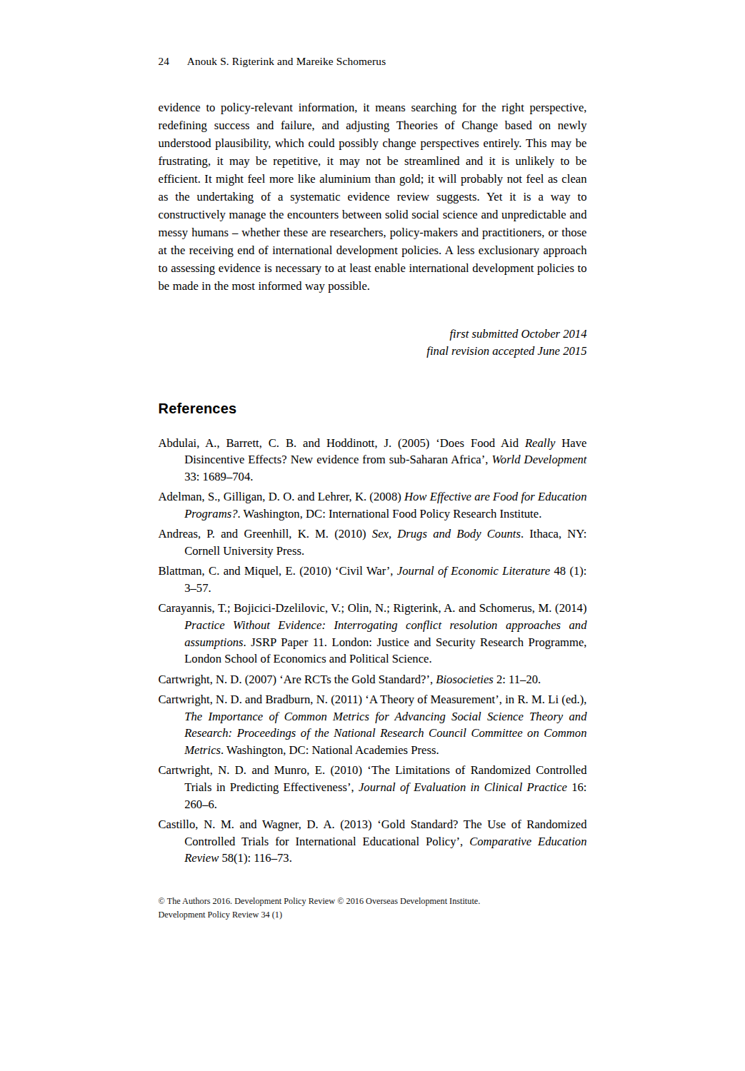24 Anouk S. Rigterink and Mareike Schomerus
evidence to policy-relevant information, it means searching for the right perspective, redefining success and failure, and adjusting Theories of Change based on newly understood plausibility, which could possibly change perspectives entirely. This may be frustrating, it may be repetitive, it may not be streamlined and it is unlikely to be efficient. It might feel more like aluminium than gold; it will probably not feel as clean as the undertaking of a systematic evidence review suggests. Yet it is a way to constructively manage the encounters between solid social science and unpredictable and messy humans – whether these are researchers, policy-makers and practitioners, or those at the receiving end of international development policies. A less exclusionary approach to assessing evidence is necessary to at least enable international development policies to be made in the most informed way possible.
first submitted October 2014
final revision accepted June 2015
References
Abdulai, A., Barrett, C. B. and Hoddinott, J. (2005) ‘Does Food Aid Really Have Disincentive Effects? New evidence from sub-Saharan Africa’, World Development 33: 1689–704.
Adelman, S., Gilligan, D. O. and Lehrer, K. (2008) How Effective are Food for Education Programs?. Washington, DC: International Food Policy Research Institute.
Andreas, P. and Greenhill, K. M. (2010) Sex, Drugs and Body Counts. Ithaca, NY: Cornell University Press.
Blattman, C. and Miquel, E. (2010) ‘Civil War’, Journal of Economic Literature 48 (1): 3–57.
Carayannis, T.; Bojicici-Dzelilovic, V.; Olin, N.; Rigterink, A. and Schomerus, M. (2014) Practice Without Evidence: Interrogating conflict resolution approaches and assumptions. JSRP Paper 11. London: Justice and Security Research Programme, London School of Economics and Political Science.
Cartwright, N. D. (2007) ‘Are RCTs the Gold Standard?’, Biosocieties 2: 11–20.
Cartwright, N. D. and Bradburn, N. (2011) ‘A Theory of Measurement’, in R. M. Li (ed.), The Importance of Common Metrics for Advancing Social Science Theory and Research: Proceedings of the National Research Council Committee on Common Metrics. Washington, DC: National Academies Press.
Cartwright, N. D. and Munro, E. (2010) ‘The Limitations of Randomized Controlled Trials in Predicting Effectiveness’, Journal of Evaluation in Clinical Practice 16: 260–6.
Castillo, N. M. and Wagner, D. A. (2013) ‘Gold Standard? The Use of Randomized Controlled Trials for International Educational Policy’, Comparative Education Review 58(1): 116–73.
© The Authors 2016. Development Policy Review © 2016 Overseas Development Institute.
Development Policy Review 34 (1)